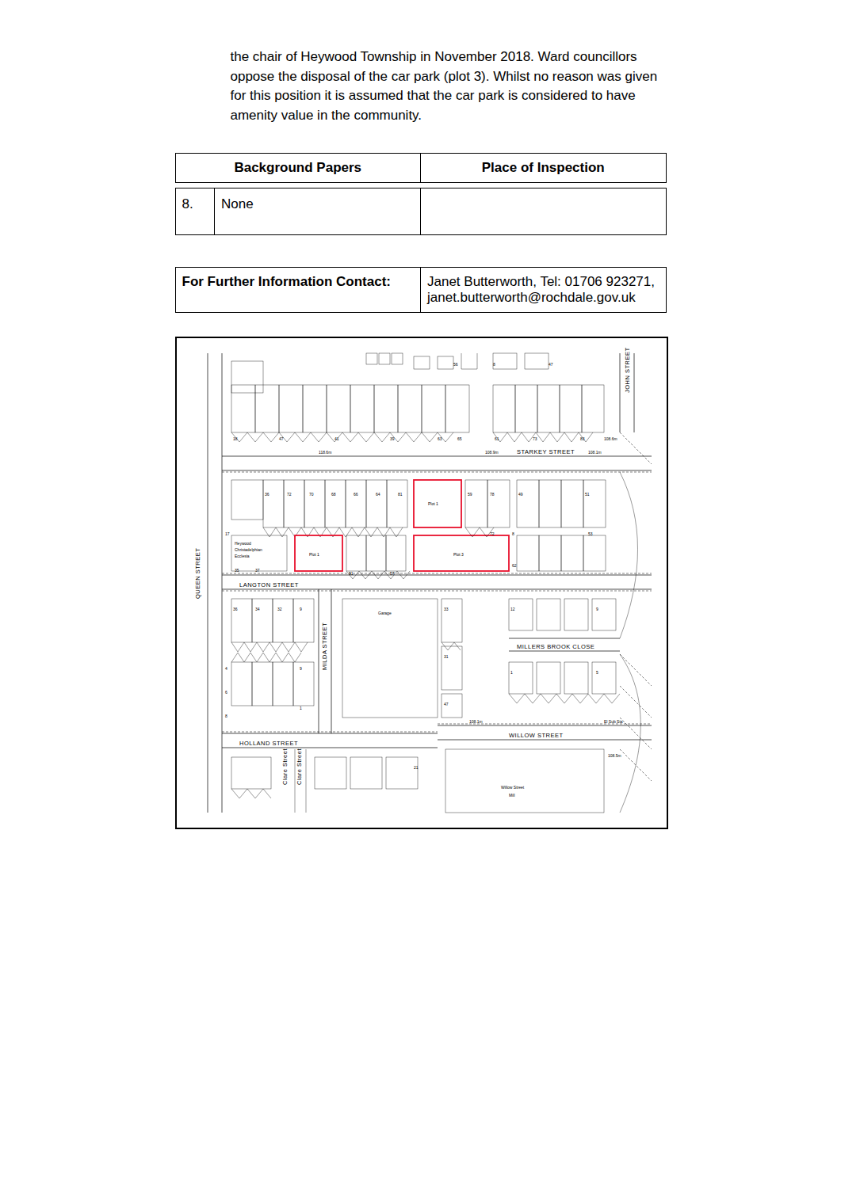the chair of Heywood Township in November 2018. Ward councillors oppose the disposal of the car park (plot 3). Whilst no reason was given for this position it is assumed that the car park is considered to have amenity value in the community.
| Background Papers | Place of Inspection |
| --- | --- |
| 8. | None | |
| For Further Information Contact: | Janet Butterworth, Tel: 01706 923271, janet.butterworth@rochdale.gov.uk |
QUEEN STREET JOHN STREET STARKEY STREET 118.6m 108.9m 108.1m LANGTON STREET HOLLAND STREET WILLOW STREET 108.1m El Sub Sta MILLERS BROOK CLOSE MILDA STREET Clare Street Clare Street 18 47 41 39 63 65 61 73 83 108.6m 56 8 47 17 36 72 70 68 66 64 81 Heywood Christadelphian Ecclesia 35 37 Plot 1 Plot 1 Plot 3 91 57 59 78 49 51 72 8 62 53 36 34 32 9 4 6 8 9 1 Garage 33 31 47 12 1 5 9 Willow Street Mill 108.5m 21